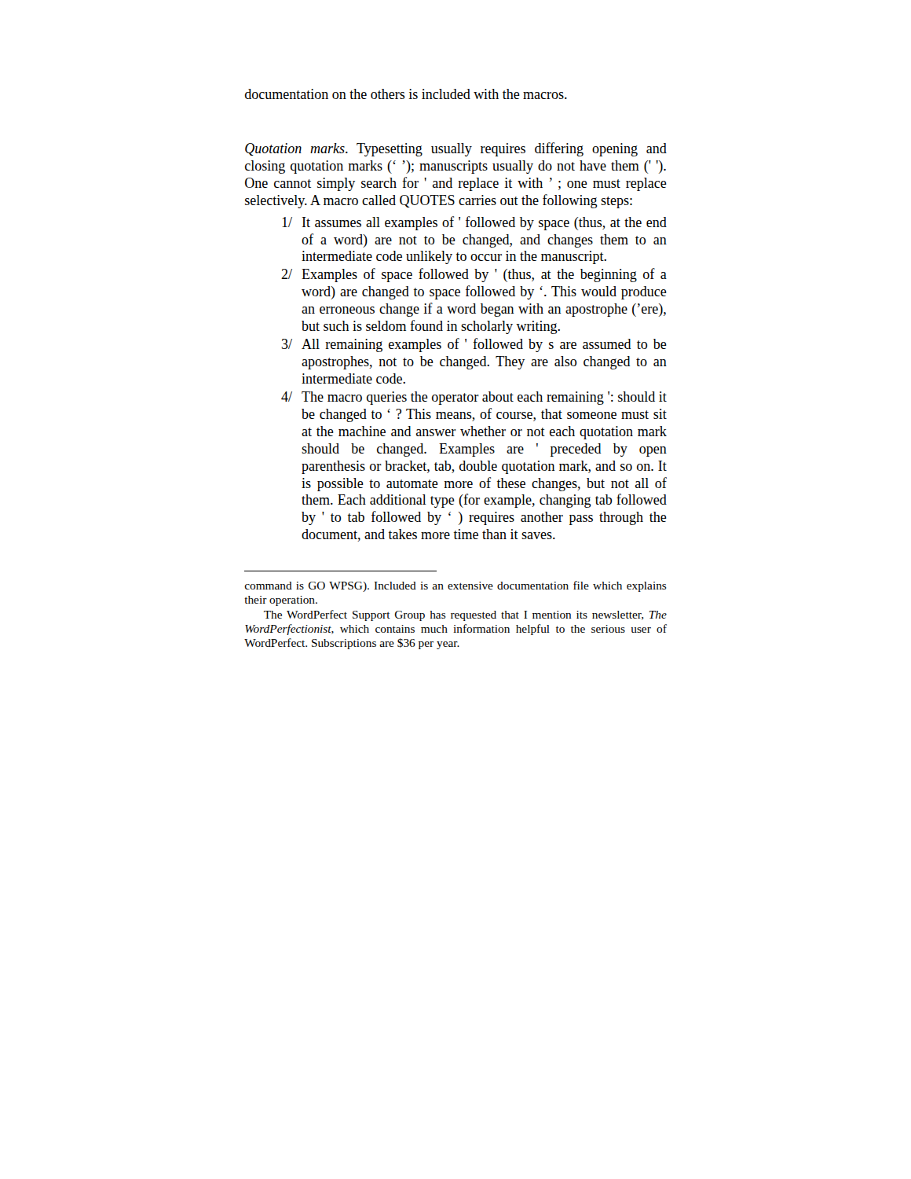documentation on the others is included with the macros.
Quotation marks. Typesetting usually requires differing opening and closing quotation marks (‘ ’); manuscripts usually do not have them (' '). One cannot simply search for ' and replace it with ’ ; one must replace selectively. A macro called QUOTES carries out the following steps:
1/It assumes all examples of ' followed by space (thus, at the end of a word) are not to be changed, and changes them to an intermediate code unlikely to occur in the manuscript.
2/Examples of space followed by ' (thus, at the beginning of a word) are changed to space followed by ‘. This would produce an erroneous change if a word began with an apostrophe (’ere), but such is seldom found in scholarly writing.
3/All remaining examples of ' followed by s are assumed to be apostrophes, not to be changed. They are also changed to an intermediate code.
4/The macro queries the operator about each remaining ': should it be changed to ‘ ? This means, of course, that someone must sit at the machine and answer whether or not each quotation mark should be changed. Examples are ' preceded by open parenthesis or bracket, tab, double quotation mark, and so on. It is possible to automate more of these changes, but not all of them. Each additional type (for example, changing tab fol­lowed by ' to tab followed by ‘ ) requires another pass through the document, and takes more time than it saves.
command is GO WPSG). Included is an extensive documentation file which explains their operation.
The WordPerfect Support Group has requested that I mention its newsletter, The WordPerfectionist, which contains much informa­tion helpful to the serious user of WordPerfect. Subscriptions are $36 per year.